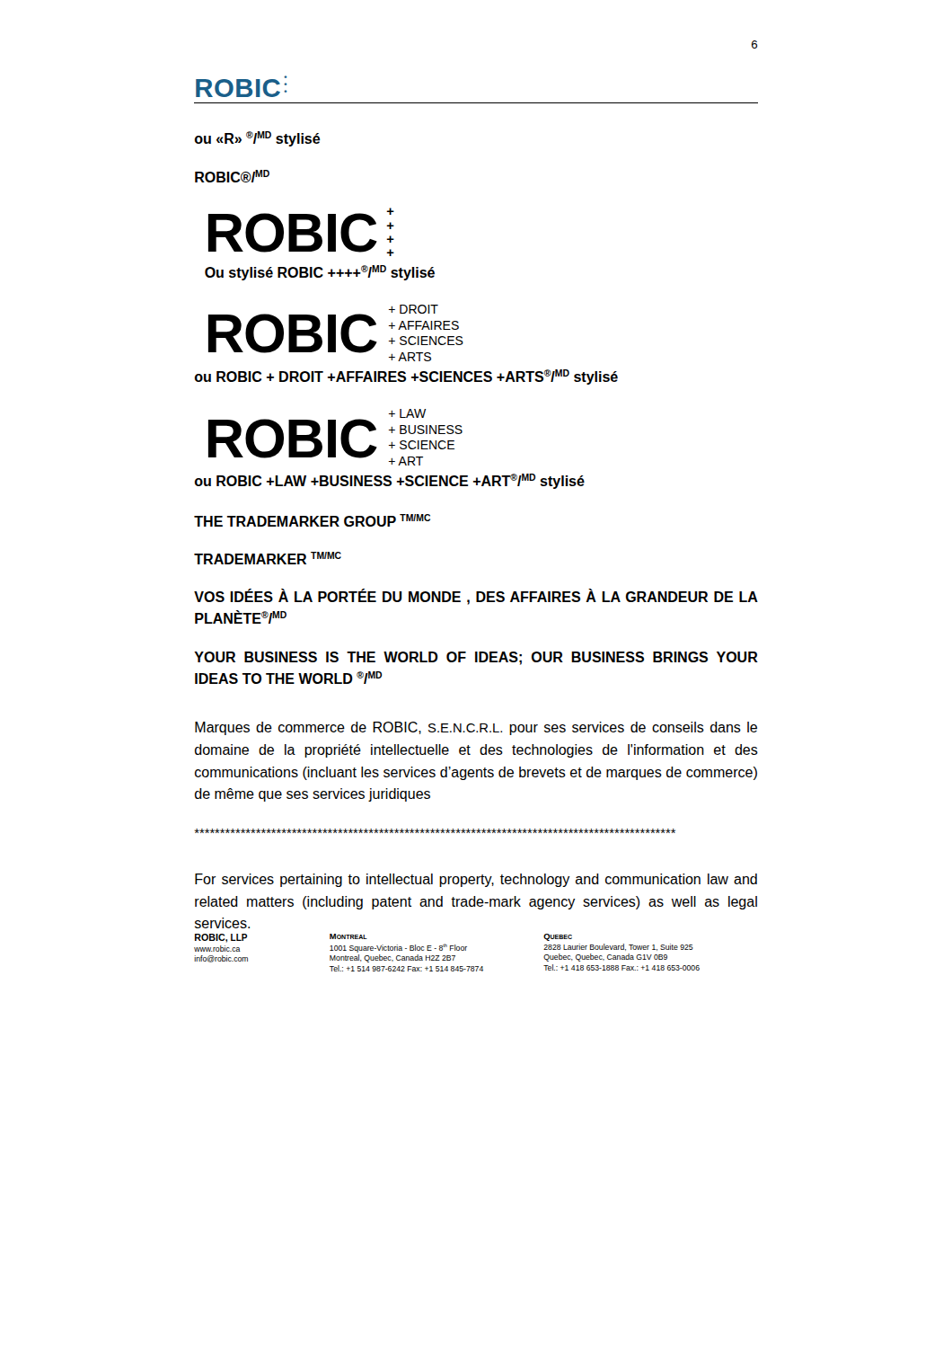6
ROBIC•
•
•
ou «R» ®/MD stylisé
ROBIC®/MD
ROBIC+
+
+
+
Ou stylisé ROBIC ++++®/MD stylisé
ROBIC+ DROIT
+ AFFAIRES
+ SCIENCES
+ ARTS
ou ROBIC + DROIT +AFFAIRES +SCIENCES +ARTS®/MD stylisé
ROBIC+ LAW
+ BUSINESS
+ SCIENCE
+ ART
ou ROBIC +LAW +BUSINESS +SCIENCE +ART®/MD stylisé
THE TRADEMARKER GROUP TM/MC
TRADEMARKER TM/MC
VOS IDÉES À LA PORTÉE DU MONDE , DES AFFAIRES À LA GRANDEUR DE LA PLANÈTE®/MD
YOUR BUSINESS IS THE WORLD OF IDEAS; OUR BUSINESS BRINGS YOUR IDEAS TO THE WORLD ®/MD
Marques de commerce de ROBIC, S.E.N.C.R.L. pour ses services de conseils dans le domaine de la propriété intellectuelle et des technologies de l'information et des communications (incluant les services d’agents de brevets et de marques de commerce) de même que ses services juridiques
**********************************************************************************************
For services pertaining to intellectual property, technology and communication law and related matters (including patent and trade-mark agency services) as well as legal services.
| ROBIC, LLP www.robic.ca info@robic.com | Montreal 1001 Square-Victoria - Bloc E - 8 th Floor Montreal, Quebec, Canada H2Z 2B7 Tel.: +1 514 987-6242 Fax: +1 514 845-7874 | Quebec 2828 Laurier Boulevard, Tower 1, Suite 925 Quebec, Quebec, Canada G1V 0B9 Tel.: +1 418 653-1888 Fax.: +1 418 653-0006 |